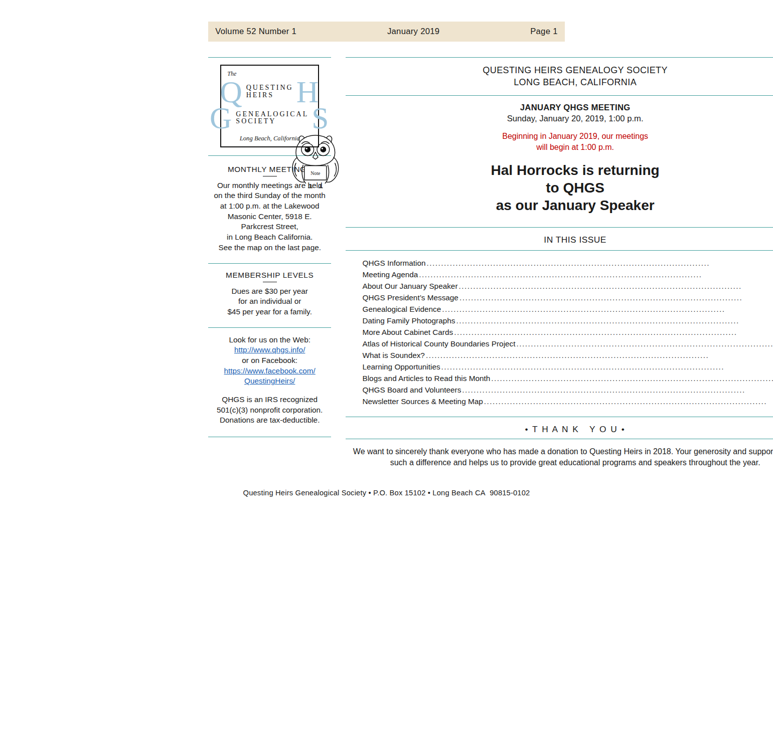Volume 52 Number 1
January 2019
Page 1
The
Q
QUESTING
HEIRS
H
G
GENEALOGICAL
SOCIETY
S
Long Beach, California
MONTHLY MEETINGS
Our monthly meetings are held
on the third Sunday of the month
at 1:00 p.m. at the Lakewood
Masonic Center, 5918 E.
Parkcrest Street,
in Long Beach California.
See the map on the last page.
MEMBERSHIP LEVELS
Dues are $30 per year
for an individual or
$45 per year for a family.
Look for us on the Web:
http://www.qhgs.info/
or on Facebook:
https://www.facebook.com/
QuestingHeirs/
QHGS is an IRS recognized
501(c)(3) nonprofit corporation.
Donations are tax-deductible.
QUESTING HEIRS GENEALOGY SOCIETY
LONG BEACH, CALIFORNIA
Note
JANUARY QHGS MEETING
Sunday, January 20, 2019, 1:00 p.m.
Beginning in January 2019, our meetings
will begin at 1:00 p.m.
Hal Horrocks is returning
to QHGS
as our January Speaker
IN THIS ISSUE
QHGS Information.................................................................................................. 1
Meeting Agenda.................................................................................................. 1
About Our January Speaker.................................................................................................. 2
QHGS President’s Message.................................................................................................. 2
Genealogical Evidence.................................................................................................. 3
Dating Family Photographs.................................................................................................. 4
More About Cabinet Cards.................................................................................................. 5
Atlas of Historical County Boundaries Project.................................................................................................. 5
What is Soundex?.................................................................................................. 6
Learning Opportunities.................................................................................................. 6
Blogs and Articles to Read this Month.................................................................................................. 7
QHGS Board and Volunteers.................................................................................................. 8
Newsletter Sources & Meeting Map.................................................................................................. 8
• T H A N K Y O U •
We want to sincerely thank everyone who has made a donation to Questing Heirs in 2018. Your generosity and support make such a difference and helps us to provide great educational programs and speakers throughout the year.
Questing Heirs Genealogical Society • P.O. Box 15102 • Long Beach CA 90815-0102